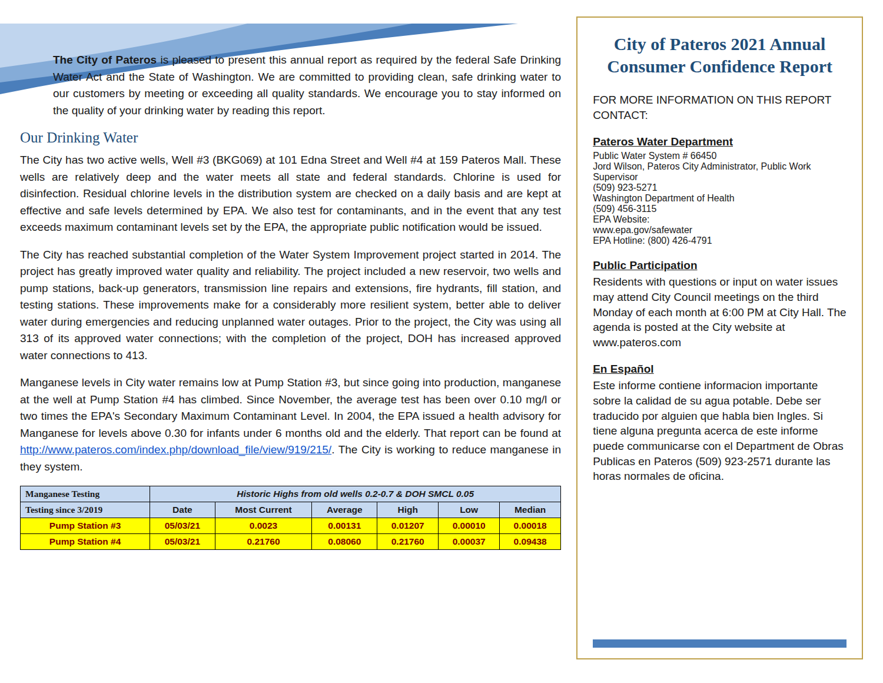The City of Pateros is pleased to present this annual report as required by the federal Safe Drinking Water Act and the State of Washington. We are committed to providing clean, safe drinking water to our customers by meeting or exceeding all quality standards. We encourage you to stay informed on the quality of your drinking water by reading this report.
Our Drinking Water
The City has two active wells, Well #3 (BKG069) at 101 Edna Street and Well #4 at 159 Pateros Mall. These wells are relatively deep and the water meets all state and federal standards. Chlorine is used for disinfection. Residual chlorine levels in the distribution system are checked on a daily basis and are kept at effective and safe levels determined by EPA. We also test for contaminants, and in the event that any test exceeds maximum contaminant levels set by the EPA, the appropriate public notification would be issued.
The City has reached substantial completion of the Water System Improvement project started in 2014. The project has greatly improved water quality and reliability. The project included a new reservoir, two wells and pump stations, back-up generators, transmission line repairs and extensions, fire hydrants, fill station, and testing stations. These improvements make for a considerably more resilient system, better able to deliver water during emergencies and reducing unplanned water outages. Prior to the project, the City was using all 313 of its approved water connections; with the completion of the project, DOH has increased approved water connections to 413.
Manganese levels in City water remains low at Pump Station #3, but since going into production, manganese at the well at Pump Station #4 has climbed. Since November, the average test has been over 0.10 mg/l or two times the EPA's Secondary Maximum Contaminant Level. In 2004, the EPA issued a health advisory for Manganese for levels above 0.30 for infants under 6 months old and the elderly. That report can be found at http://www.pateros.com/index.php/download_file/view/919/215/. The City is working to reduce manganese in they system.
| Manganese Testing | Historic Highs from old wells 0.2-0.7 & DOH SMCL 0.05 |
| --- | --- |
| Testing since 3/2019 | Date | Most Current | Average | High | Low | Median |
| Pump Station #3 | 05/03/21 | 0.0023 | 0.00131 | 0.01207 | 0.00010 | 0.00018 |
| Pump Station #4 | 05/03/21 | 0.21760 | 0.08060 | 0.21760 | 0.00037 | 0.09438 |
City of Pateros 2021 Annual
Consumer Confidence Report
FOR MORE INFORMATION ON THIS REPORT CONTACT:
Pateros Water Department
Public Water System # 66450
Jord Wilson, Pateros City Administrator, Public Work Supervisor
(509) 923-5271
Washington Department of Health
(509) 456-3115
EPA Website:
www.epa.gov/safewater
EPA Hotline: (800) 426-4791
Public Participation
Residents with questions or input on water issues may attend City Council meetings on the third Monday of each month at 6:00 PM at City Hall. The agenda is posted at the City website at www.pateros.com
En Español
Este informe contiene informacion importante sobre la calidad de su agua potable. Debe ser traducido por alguien que habla bien Ingles. Si tiene alguna pregunta acerca de este informe puede communicarse con el Department de Obras Publicas en Pateros (509) 923-2571 durante las horas normales de oficina.